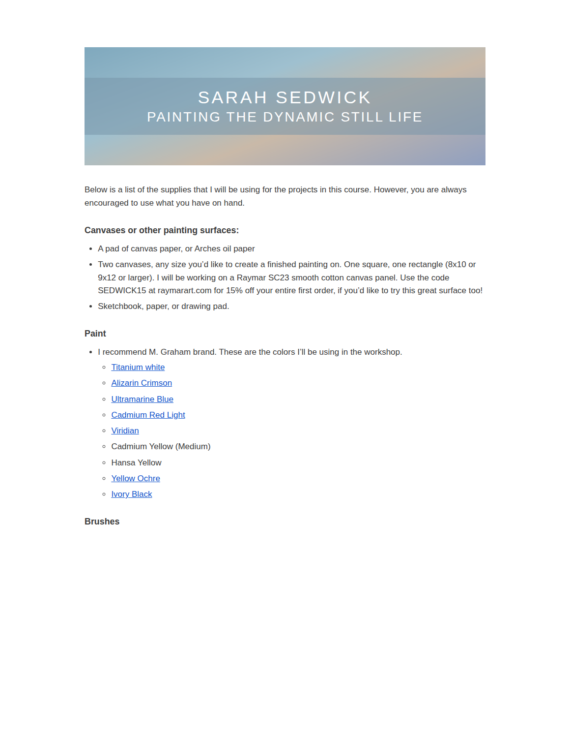SARAH SEDWICK PAINTING THE DYNAMIC STILL LIFE
Below is a list of the supplies that I will be using for the projects in this course. However, you are always encouraged to use what you have on hand.
Canvases or other painting surfaces:
A pad of canvas paper, or Arches oil paper
Two canvases, any size you’d like to create a finished painting on. One square, one rectangle (8x10 or 9x12 or larger). I will be working on a Raymar SC23 smooth cotton canvas panel. Use the code SEDWICK15 at raymarart.com for 15% off your entire first order, if you’d like to try this great surface too!
Sketchbook, paper, or drawing pad.
Paint
I recommend M. Graham brand. These are the colors I’ll be using in the workshop.
Titanium white
Alizarin Crimson
Ultramarine Blue
Cadmium Red Light
Viridian
Cadmium Yellow (Medium)
Hansa Yellow
Yellow Ochre
Ivory Black
Brushes